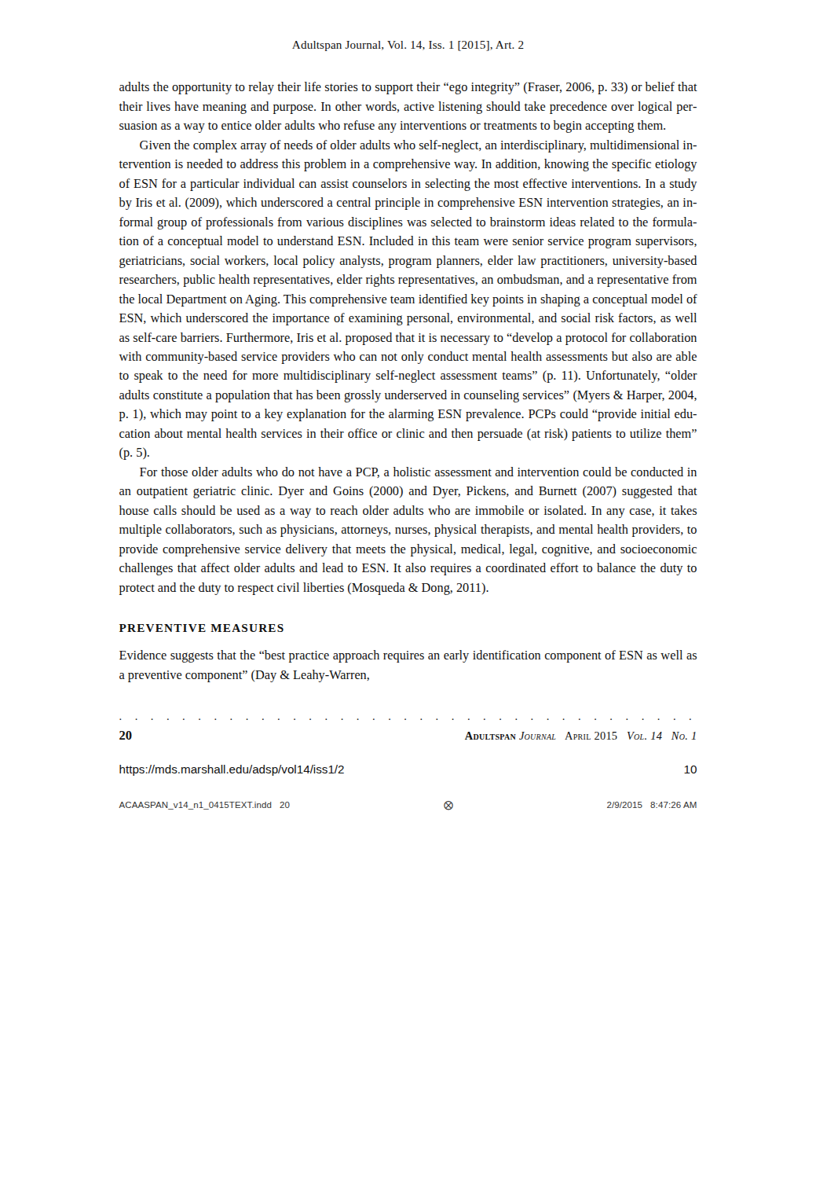Adultspan Journal, Vol. 14, Iss. 1 [2015], Art. 2
adults the opportunity to relay their life stories to support their “ego integrity” (Fraser, 2006, p. 33) or belief that their lives have meaning and purpose. In other words, active listening should take precedence over logical persuasion as a way to entice older adults who refuse any interventions or treatments to begin accepting them.
Given the complex array of needs of older adults who self-neglect, an interdisciplinary, multidimensional intervention is needed to address this problem in a comprehensive way. In addition, knowing the specific etiology of ESN for a particular individual can assist counselors in selecting the most effective interventions. In a study by Iris et al. (2009), which underscored a central principle in comprehensive ESN intervention strategies, an informal group of professionals from various disciplines was selected to brainstorm ideas related to the formulation of a conceptual model to understand ESN. Included in this team were senior service program supervisors, geriatricians, social workers, local policy analysts, program planners, elder law practitioners, university-based researchers, public health representatives, elder rights representatives, an ombudsman, and a representative from the local Department on Aging. This comprehensive team identified key points in shaping a conceptual model of ESN, which underscored the importance of examining personal, environmental, and social risk factors, as well as self-care barriers. Furthermore, Iris et al. proposed that it is necessary to “develop a protocol for collaboration with community-based service providers who can not only conduct mental health assessments but also are able to speak to the need for more multidisciplinary self-neglect assessment teams” (p. 11). Unfortunately, “older adults constitute a population that has been grossly underserved in counseling services” (Myers & Harper, 2004, p. 1), which may point to a key explanation for the alarming ESN prevalence. PCPs could “provide initial education about mental health services in their office or clinic and then persuade (at risk) patients to utilize them” (p. 5).
For those older adults who do not have a PCP, a holistic assessment and intervention could be conducted in an outpatient geriatric clinic. Dyer and Goins (2000) and Dyer, Pickens, and Burnett (2007) suggested that house calls should be used as a way to reach older adults who are immobile or isolated. In any case, it takes multiple collaborators, such as physicians, attorneys, nurses, physical therapists, and mental health providers, to provide comprehensive service delivery that meets the physical, medical, legal, cognitive, and socioeconomic challenges that affect older adults and lead to ESN. It also requires a coordinated effort to balance the duty to protect and the duty to respect civil liberties (Mosqueda & Dong, 2011).
Preventive Measures
Evidence suggests that the “best practice approach requires an early identification component of ESN as well as a preventive component” (Day & Leahy-Warren,
. . . . . . . . . . . . . . . . . . . . . . . . . . . . . . . . . . . . . . . . . . . . .
20
Adultspan Journal April 2015 Vol. 14 No. 1
https://mds.marshall.edu/adsp/vol14/iss1/2
10
ACAASPAN_v14_n1_0415TEXT.indd 20
⨂
2/9/2015 8:47:26 AM